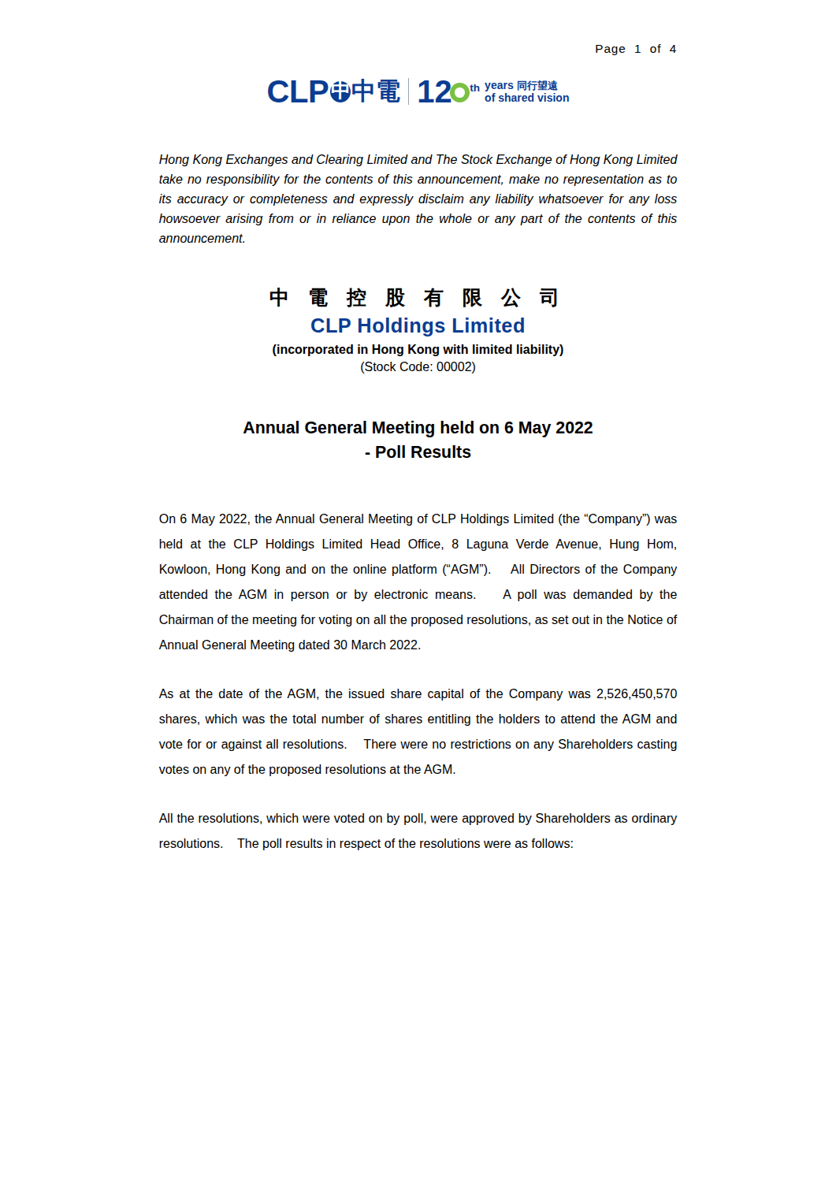Page 1 of 4
CLP 中中電
12 th years 同行望遠
of shared vision
Hong Kong Exchanges and Clearing Limited and The Stock Exchange of Hong Kong Limited take no responsibility for the contents of this announcement, make no representation as to its accuracy or completeness and expressly disclaim any liability whatsoever for any loss howsoever arising from or in reliance upon the whole or any part of the contents of this announcement.
中 電 控 股 有 限 公 司
CLP Holdings Limited
(incorporated in Hong Kong with limited liability)
(Stock Code: 00002)
Annual General Meeting held on 6 May 2022
- Poll Results
On 6 May 2022, the Annual General Meeting of CLP Holdings Limited (the “Company”) was held at the CLP Holdings Limited Head Office, 8 Laguna Verde Avenue, Hung Hom, Kowloon, Hong Kong and on the online platform (“AGM”). All Directors of the Company attended the AGM in person or by electronic means. A poll was demanded by the Chairman of the meeting for voting on all the proposed resolutions, as set out in the Notice of Annual General Meeting dated 30 March 2022.
As at the date of the AGM, the issued share capital of the Company was 2,526,450,570 shares, which was the total number of shares entitling the holders to attend the AGM and vote for or against all resolutions. There were no restrictions on any Shareholders casting votes on any of the proposed resolutions at the AGM.
All the resolutions, which were voted on by poll, were approved by Shareholders as ordinary resolutions. The poll results in respect of the resolutions were as follows: